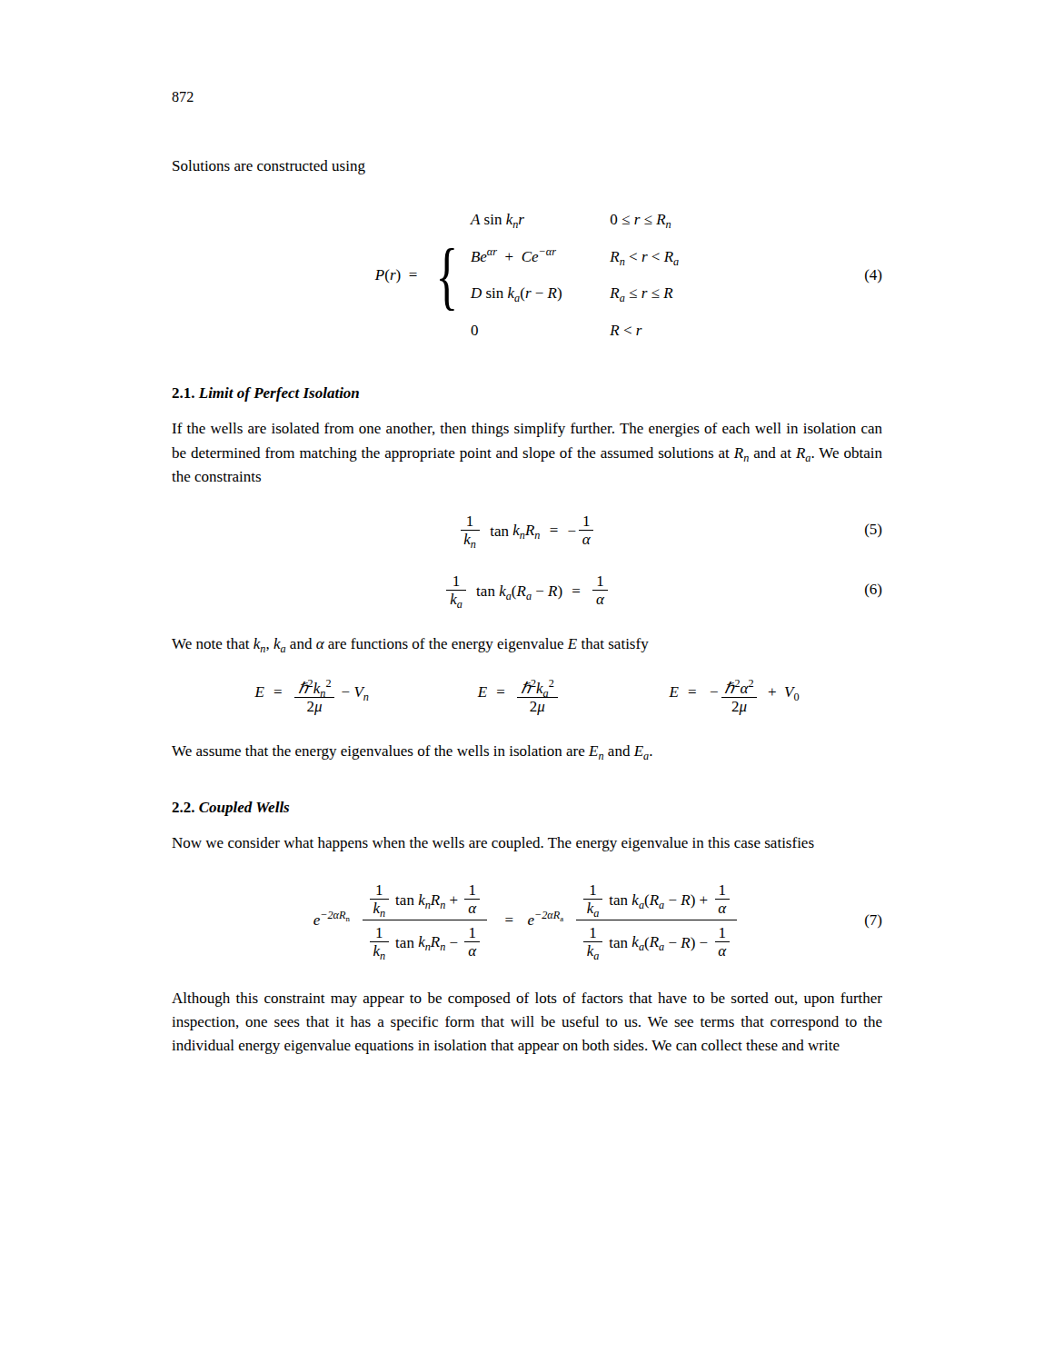872
Solutions are constructed using
P(r) = {
| A sin k n r | 0 ≤ r ≤ R n |
| B e αr + C e −αr | R n < r < R a |
| D sin k a ( r − R ) | R a ≤ r ≤ R |
| 0 | R < r |
(4)
2.1. Limit of Perfect Isolation
If the wells are isolated from one another, then things simplify further. The energies of each well in isolation can be determined from matching the appropriate point and slope of the assumed solutions at Rn and at Ra. We obtain the constraints
1 kn tan knRn = −1 α
(5)
1 ka tan ka(Ra − R) = 1 α
(6)
We note that kn, ka and α are functions of the energy eigenvalue E that satisfy
E = ℏ2kn22μ − Vn E = ℏ2ka22μ E = −ℏ2α22μ + V0
We assume that the energy eigenvalues of the wells in isolation are En and Ea.
2.2. Coupled Wells
Now we consider what happens when the wells are coupled. The energy eigenvalue in this case satisfies
e−2αRn 1 kn tan knRn + 1 α 1 kn tan knRn − 1 α = e−2αRa 1 ka tan ka(Ra − R) + 1 α 1 ka tan ka(Ra − R) − 1 α
(7)
Although this constraint may appear to be composed of lots of factors that have to be sorted out, upon further inspection, one sees that it has a specific form that will be useful to us. We see terms that correspond to the individual energy eigenvalue equations in isolation that appear on both sides. We can collect these and write